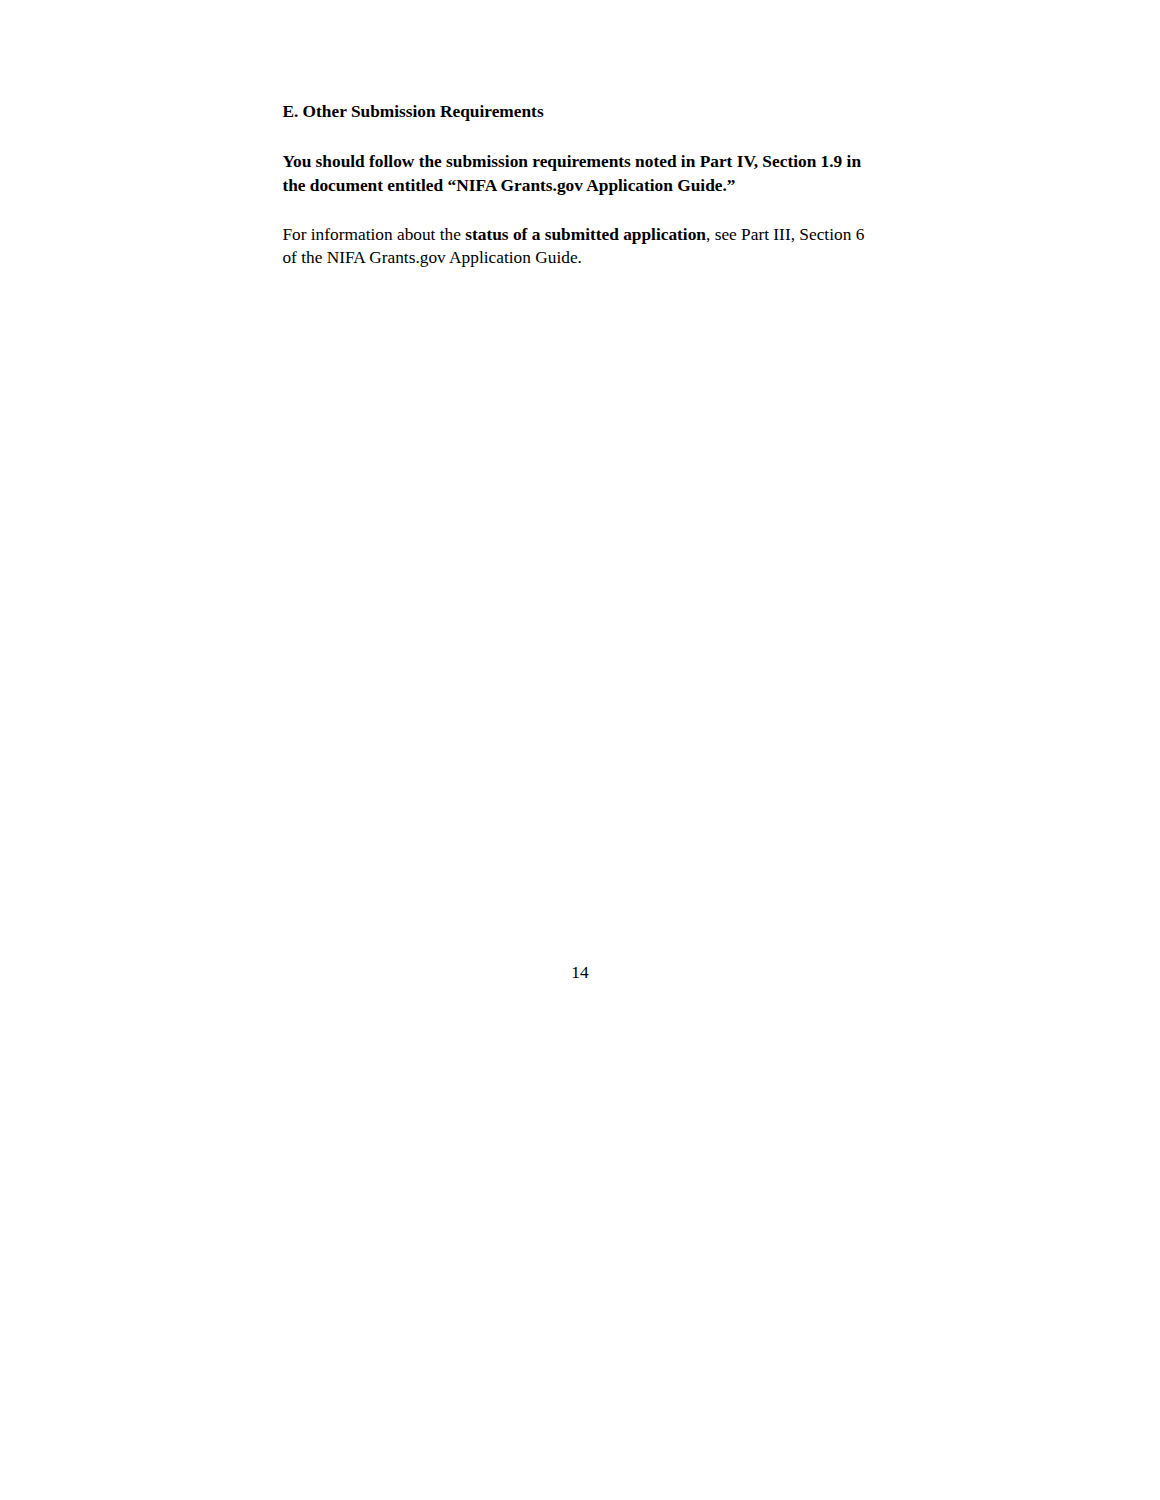E. Other Submission Requirements
You should follow the submission requirements noted in Part IV, Section 1.9 in the document entitled “NIFA Grants.gov Application Guide.”
For information about the status of a submitted application, see Part III, Section 6 of the NIFA Grants.gov Application Guide.
14